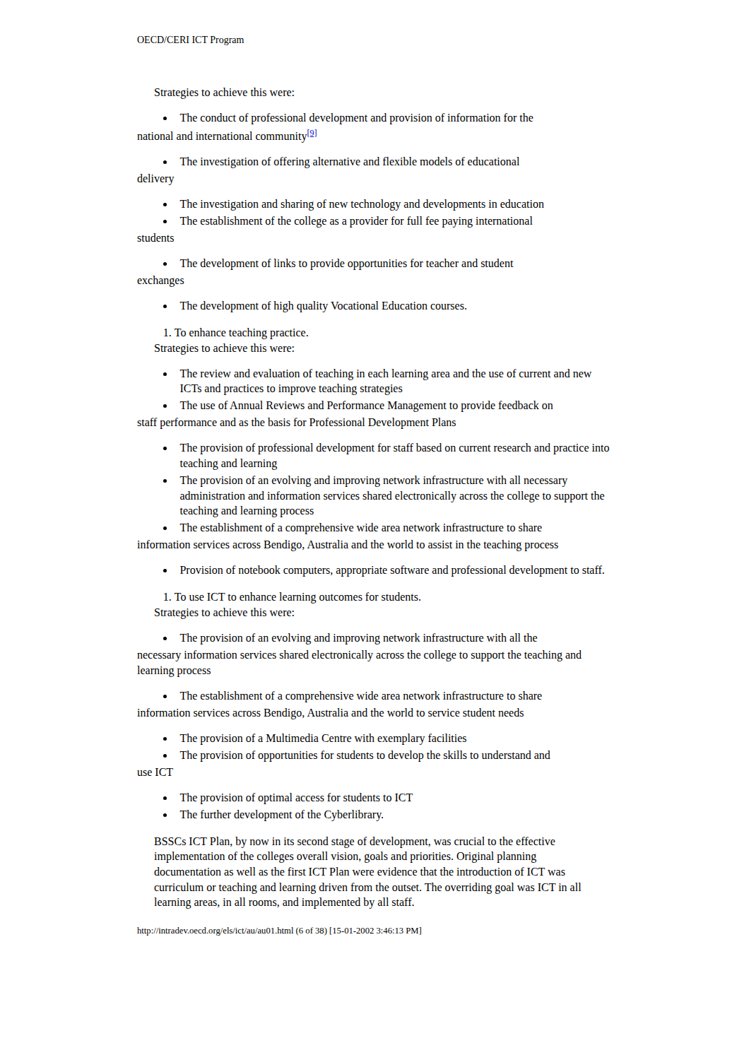OECD/CERI ICT Program
Strategies to achieve this were:
The conduct of professional development and provision of information for the
national and international community[9]
The investigation of offering alternative and flexible models of educational
delivery
The investigation and sharing of new technology and developments in education
The establishment of the college as a provider for full fee paying international
students
The development of links to provide opportunities for teacher and student
exchanges
The development of high quality Vocational Education courses.
To enhance teaching practice.
Strategies to achieve this were:
The review and evaluation of teaching in each learning area and the use of current and new ICTs and practices to improve teaching strategies
The use of Annual Reviews and Performance Management to provide feedback on
staff performance and as the basis for Professional Development Plans
The provision of professional development for staff based on current research and practice into teaching and learning
The provision of an evolving and improving network infrastructure with all necessary administration and information services shared electronically across the college to support the teaching and learning process
The establishment of a comprehensive wide area network infrastructure to share
information services across Bendigo, Australia and the world to assist in the teaching process
Provision of notebook computers, appropriate software and professional development to staff.
To use ICT to enhance learning outcomes for students.
Strategies to achieve this were:
The provision of an evolving and improving network infrastructure with all the
necessary information services shared electronically across the college to support the teaching and learning process
The establishment of a comprehensive wide area network infrastructure to share
information services across Bendigo, Australia and the world to service student needs
The provision of a Multimedia Centre with exemplary facilities
The provision of opportunities for students to develop the skills to understand and
use ICT
The provision of optimal access for students to ICT
The further development of the Cyberlibrary.
BSSCs ICT Plan, by now in its second stage of development, was crucial to the effective implementation of the colleges overall vision, goals and priorities. Original planning documentation as well as the first ICT Plan were evidence that the introduction of ICT was curriculum or teaching and learning driven from the outset. The overriding goal was ICT in all learning areas, in all rooms, and implemented by all staff.
http://intradev.oecd.org/els/ict/au/au01.html (6 of 38) [15-01-2002 3:46:13 PM]